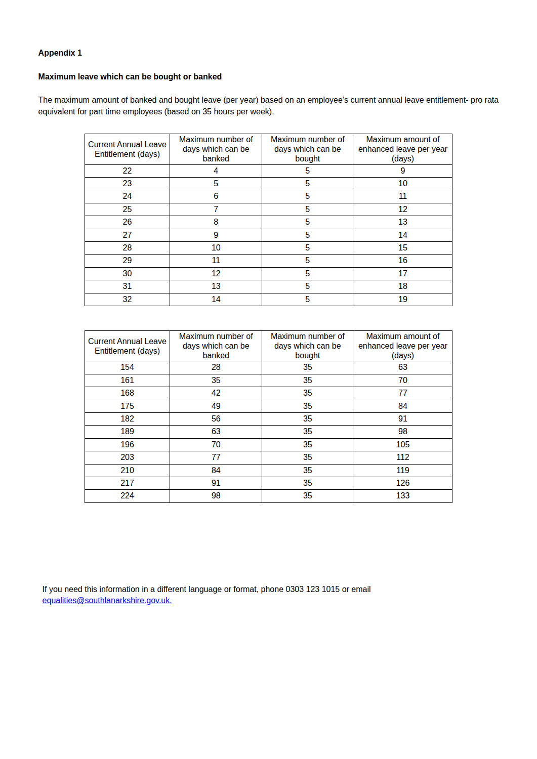Appendix 1
Maximum leave which can be bought or banked
The maximum amount of banked and bought leave (per year) based on an employee’s current annual leave entitlement- pro rata equivalent for part time employees (based on 35 hours per week).
| Current Annual Leave Entitlement (days) | Maximum number of days which can be banked | Maximum number of days which can be bought | Maximum amount of enhanced leave per year (days) |
| --- | --- | --- | --- |
| 22 | 4 | 5 | 9 |
| 23 | 5 | 5 | 10 |
| 24 | 6 | 5 | 11 |
| 25 | 7 | 5 | 12 |
| 26 | 8 | 5 | 13 |
| 27 | 9 | 5 | 14 |
| 28 | 10 | 5 | 15 |
| 29 | 11 | 5 | 16 |
| 30 | 12 | 5 | 17 |
| 31 | 13 | 5 | 18 |
| 32 | 14 | 5 | 19 |
| Current Annual Leave Entitlement (days) | Maximum number of days which can be banked | Maximum number of days which can be bought | Maximum amount of enhanced leave per year (days) |
| --- | --- | --- | --- |
| 154 | 28 | 35 | 63 |
| 161 | 35 | 35 | 70 |
| 168 | 42 | 35 | 77 |
| 175 | 49 | 35 | 84 |
| 182 | 56 | 35 | 91 |
| 189 | 63 | 35 | 98 |
| 196 | 70 | 35 | 105 |
| 203 | 77 | 35 | 112 |
| 210 | 84 | 35 | 119 |
| 217 | 91 | 35 | 126 |
| 224 | 98 | 35 | 133 |
If you need this information in a different language or format, phone 0303 123 1015 or email equalities@southlanarkshire.gov.uk.